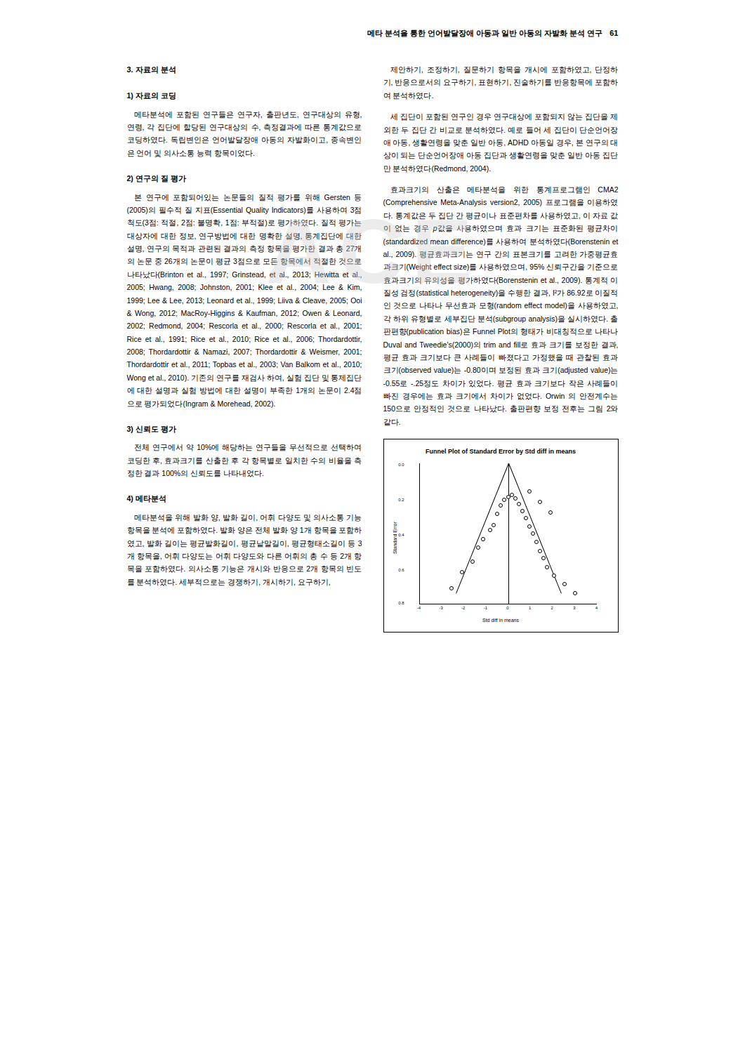메타 분석을 통한 언어발달장애 아동과 일반 아동의 자발화 분석 연구61
ACE
3. 자료의 분석
1) 자료의 코딩
메타분석에 포함된 연구들은 연구자, 출판년도, 연구대상의 유형, 연령, 각 집단에 할당된 연구대상의 수, 측정결과에 따른 통계값으로 코딩하였다. 독립변인은 언어발달장애 아동의 자발화이고, 종속변인은 언어 및 의사소통 능력 항목이었다.
2) 연구의 질 평가
본 연구에 포함되어있는 논문들의 질적 평가를 위해 Gersten 등(2005)의 필수적 질 지표(Essential Quality Indicators)를 사용하여 3점 척도(3점: 적절, 2점: 불명확, 1점: 부적절)로 평가하였다. 질적 평가는 대상자에 대한 정보, 연구방법에 대한 명확한 설명, 통계집단에 대한 설명, 연구의 목적과 관련된 결과의 측정 항목을 평가한 결과 총 27개의 논문 중 26개의 논문이 평균 3점으로 모든 항목에서 적절한 것으로 나타났다(Brinton et al., 1997; Grinstead, et al., 2013; Hewitta et al., 2005; Hwang, 2008; Johnston, 2001; Klee et al., 2004; Lee & Kim, 1999; Lee & Lee, 2013; Leonard et al., 1999; Liiva & Cleave, 2005; Ooi & Wong, 2012; MacRoy-Higgins & Kaufman, 2012; Owen & Leonard, 2002; Redmond, 2004; Rescorla et al., 2000; Rescorla et al., 2001; Rice et al., 1991; Rice et al., 2010; Rice et al., 2006; Thordardottir, 2008; Thordardottir & Namazi, 2007; Thordardottir & Weismer, 2001; Thordardottir et al., 2011; Topbas et al., 2003; Van Balkom et al., 2010; Wong et al., 2010). 기존의 연구를 재검사 하여, 실험 집단 및 통제집단에 대한 설명과 실험 방법에 대한 설명이 부족한 1개의 논문이 2.4점으로 평가되었다(Ingram & Morehead, 2002).
3) 신뢰도 평가
전체 연구에서 약 10%에 해당하는 연구들을 무선적으로 선택하여 코딩한 후, 효과크기를 산출한 후 각 항목별로 일치한 수의 비율을 측정한 결과 100%의 신뢰도를 나타내었다.
4) 메타분석
메타분석을 위해 발화 양, 발화 길이, 어휘 다양도 및 의사소통 기능 항목을 분석에 포함하였다. 발화 양은 전체 발화 양 1개 항목을 포함하였고, 발화 길이는 평균발화길이, 평균낱말길이, 평균형태소길이 등 3개 항목을, 어휘 다양도는 어휘 다양도와 다른 어휘의 총 수 등 2개 항목을 포함하였다. 의사소통 기능은 개시와 반응으로 2개 항목의 빈도를 분석하였다. 세부적으로는 경쟁하기, 개시하기, 요구하기,
제안하기, 조정하기, 질문하기 항목을 개시에 포함하였고, 단정하기, 반응으로서의 요구하기, 표현하기, 진술하기를 반응항목에 포함하여 분석하였다.
세 집단이 포함된 연구인 경우 연구대상에 포함되지 않는 집단을 제외한 두 집단 간 비교로 분석하였다. 예로 들어 세 집단이 단순언어장애 아동, 생활연령을 맞춘 일반 아동, ADHD 아동일 경우, 본 연구의 대상이 되는 단순언어장애 아동 집단과 생활연령을 맞춘 일반 아동 집단만 분석하였다(Redmond, 2004).
효과크기의 산출은 메타분석을 위한 통계프로그램인 CMA2 (Comprehensive Meta-Analysis version2, 2005) 프로그램을 이용하였다. 통계값은 두 집단 간 평균이나 표준편차를 사용하였고, 이 자료 값이 없는 경우 p값을 사용하였으며 효과 크기는 표준화된 평균차이(standardized mean difference)를 사용하여 분석하였다(Borenstenin et al., 2009). 평균효과크기는 연구 간의 표본크기를 고려한 가중평균효과크기(Weight effect size)를 사용하였으며, 95% 신뢰구간을 기준으로 효과크기의 유의성을 평가하였다(Borenstenin et al., 2009). 통계적 이질성 검정(statistical heterogeneity)을 수행한 결과, I²가 86.92로 이질적인 것으로 나타나 무선효과 모형(random effect model)을 사용하였고, 각 하위 유형별로 세부집단 분석(subgroup analysis)을 실시하였다. 출판편향(publication bias)은 Funnel Plot의 형태가 비대칭적으로 나타나 Duval and Tweedie's(2000)의 trim and fill로 효과 크기를 보정한 결과, 평균 효과 크기보다 큰 사례들이 빠졌다고 가정했을 때 관찰된 효과 크기(observed value)는 -0.80이며 보정된 효과 크기(adjusted value)는 -0.55로 -.25정도 차이가 있었다. 평균 효과 크기보다 작은 사례들이 빠진 경우에는 효과 크기에서 차이가 없었다. Orwin 의 안전계수는 150으로 안정적인 것으로 나타났다. 출판편향 보정 전후는 그림 2와 같다.
Funnel Plot of Standard Error by Std diff in means
Standard Error
0.0 0.2 0.4 0.6 0.8
-4 -3 -2 -1 0 1 2 3 4
Std diff in means